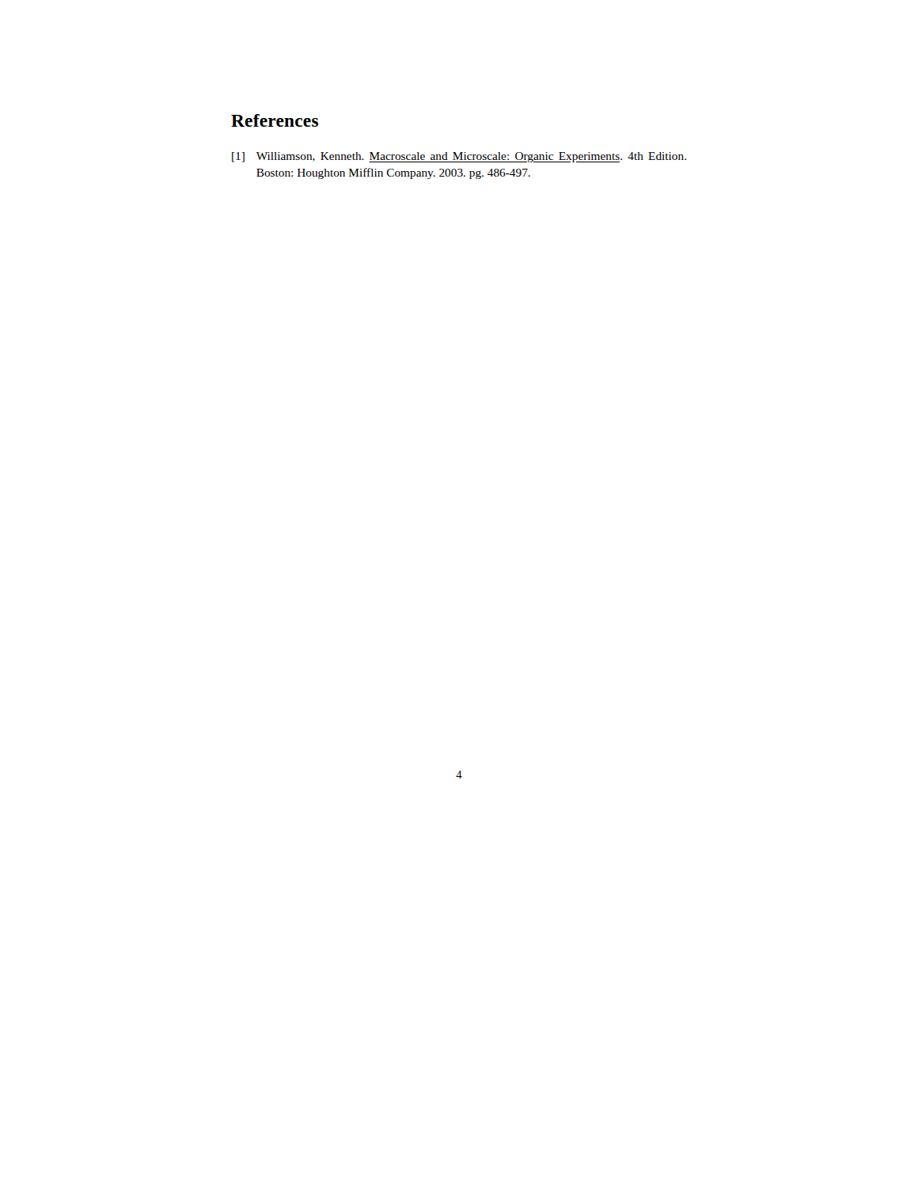References
[1]
Williamson, Kenneth. Macroscale and Microscale: Organic Experiments. 4th Edition. Boston: Houghton Mifflin Company. 2003. pg. 486-497.
4